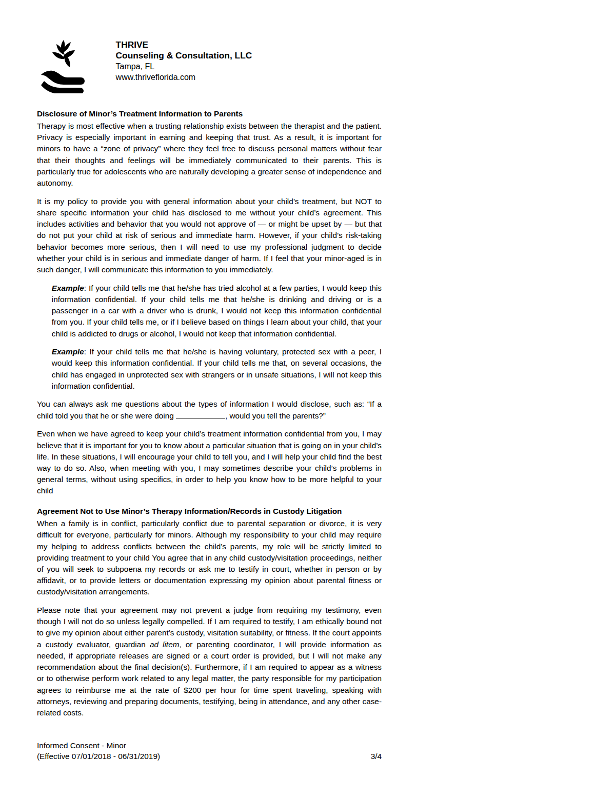THRIVE
Counseling & Consultation, LLC
Tampa, FL
www.thriveflorida.com
Disclosure of Minor’s Treatment Information to Parents
Therapy is most effective when a trusting relationship exists between the therapist and the patient. Privacy is especially important in earning and keeping that trust. As a result, it is important for minors to have a “zone of privacy” where they feel free to discuss personal matters without fear that their thoughts and feelings will be immediately communicated to their parents. This is particularly true for adolescents who are naturally developing a greater sense of independence and autonomy.
It is my policy to provide you with general information about your child’s treatment, but NOT to share specific information your child has disclosed to me without your child’s agreement. This includes activities and behavior that you would not approve of — or might be upset by — but that do not put your child at risk of serious and immediate harm. However, if your child’s risk-taking behavior becomes more serious, then I will need to use my professional judgment to decide whether your child is in serious and immediate danger of harm. If I feel that your minor-aged is in such danger, I will communicate this information to you immediately.
Example: If your child tells me that he/she has tried alcohol at a few parties, I would keep this information confidential. If your child tells me that he/she is drinking and driving or is a passenger in a car with a driver who is drunk, I would not keep this information confidential from you. If your child tells me, or if I believe based on things I learn about your child, that your child is addicted to drugs or alcohol, I would not keep that information confidential.
Example: If your child tells me that he/she is having voluntary, protected sex with a peer, I would keep this information confidential. If your child tells me that, on several occasions, the child has engaged in unprotected sex with strangers or in unsafe situations, I will not keep this information confidential.
You can always ask me questions about the types of information I would disclose, such as: “If a child told you that he or she were doing , would you tell the parents?”
Even when we have agreed to keep your child’s treatment information confidential from you, I may believe that it is important for you to know about a particular situation that is going on in your child’s life. In these situations, I will encourage your child to tell you, and I will help your child find the best way to do so. Also, when meeting with you, I may sometimes describe your child’s problems in general terms, without using specifics, in order to help you know how to be more helpful to your child
Agreement Not to Use Minor’s Therapy Information/Records in Custody Litigation
When a family is in conflict, particularly conflict due to parental separation or divorce, it is very difficult for everyone, particularly for minors. Although my responsibility to your child may require my helping to address conflicts between the child’s parents, my role will be strictly limited to providing treatment to your child You agree that in any child custody/visitation proceedings, neither of you will seek to subpoena my records or ask me to testify in court, whether in person or by affidavit, or to provide letters or documentation expressing my opinion about parental fitness or custody/visitation arrangements.
Please note that your agreement may not prevent a judge from requiring my testimony, even though I will not do so unless legally compelled. If I am required to testify, I am ethically bound not to give my opinion about either parent’s custody, visitation suitability, or fitness. If the court appoints a custody evaluator, guardian ad litem, or parenting coordinator, I will provide information as needed, if appropriate releases are signed or a court order is provided, but I will not make any recommendation about the final decision(s). Furthermore, if I am required to appear as a witness or to otherwise perform work related to any legal matter, the party responsible for my participation agrees to reimburse me at the rate of $200 per hour for time spent traveling, speaking with attorneys, reviewing and preparing documents, testifying, being in attendance, and any other case-related costs.
Informed Consent - Minor
(Effective 07/01/2018 - 06/31/2019) 3/4